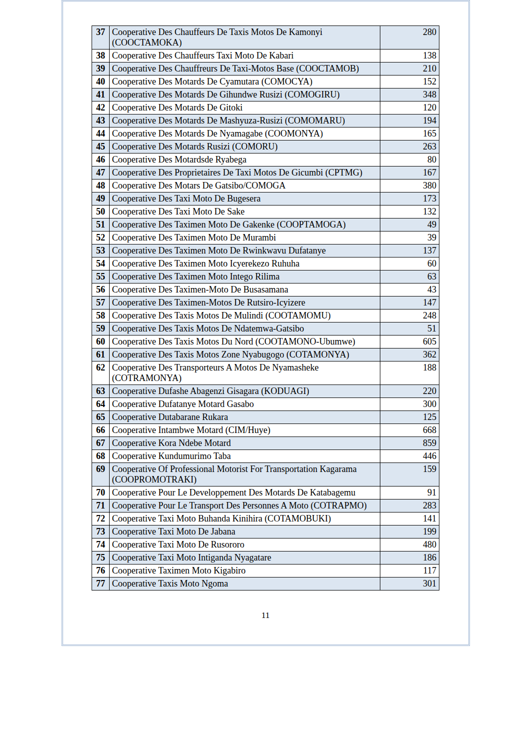| 37 | Cooperative Des Chauffeurs De Taxis Motos De Kamonyi (COOCTAMOKA) | 280 |
| 38 | Cooperative Des Chauffeurs Taxi Moto De Kabari | 138 |
| 39 | Cooperative Des Chauffreurs De Taxi-Motos Base (COOCTAMOB) | 210 |
| 40 | Cooperative Des Motards De Cyamutara (COMOCYA) | 152 |
| 41 | Cooperative Des Motards De Gihundwe Rusizi (COMOGIRU) | 348 |
| 42 | Cooperative Des Motards De Gitoki | 120 |
| 43 | Cooperative Des Motards De Mashyuza-Rusizi (COMOMARU) | 194 |
| 44 | Cooperative Des Motards De Nyamagabe (COOMONYA) | 165 |
| 45 | Cooperative Des Motards Rusizi (COMORU) | 263 |
| 46 | Cooperative Des Motardsde Ryabega | 80 |
| 47 | Cooperative Des Proprietaires De Taxi Motos De Gicumbi (CPTMG) | 167 |
| 48 | Cooperative Des Motars De Gatsibo/COMOGA | 380 |
| 49 | Cooperative Des Taxi Moto De Bugesera | 173 |
| 50 | Cooperative Des Taxi Moto De Sake | 132 |
| 51 | Cooperative Des Taximen Moto De Gakenke (COOPTAMOGA) | 49 |
| 52 | Cooperative Des Taximen Moto De Murambi | 39 |
| 53 | Cooperative Des Taximen Moto De Rwinkwavu Dufatanye | 137 |
| 54 | Cooperative Des Taximen Moto Icyerekezo Ruhuha | 60 |
| 55 | Cooperative Des Taximen Moto Intego Rilima | 63 |
| 56 | Cooperative Des Taximen-Moto De Busasamana | 43 |
| 57 | Cooperative Des Taximen-Motos De Rutsiro-Icyizere | 147 |
| 58 | Cooperative Des Taxis Motos De Mulindi (COOTAMOMU) | 248 |
| 59 | Cooperative Des Taxis Motos De Ndatemwa-Gatsibo | 51 |
| 60 | Cooperative Des Taxis Motos Du Nord (COOTAMONO-Ubumwe) | 605 |
| 61 | Cooperative Des Taxis Motos Zone Nyabugogo (COTAMONYA) | 362 |
| 62 | Cooperative Des Transporteurs A Motos De Nyamasheke (COTRAMONYA) | 188 |
| 63 | Cooperative Dufashe Abagenzi Gisagara (KODUAGI) | 220 |
| 64 | Cooperative Dufatanye Motard Gasabo | 300 |
| 65 | Cooperative Dutabarane Rukara | 125 |
| 66 | Cooperative Intambwe Motard (CIM/Huye) | 668 |
| 67 | Cooperative Kora Ndebe Motard | 859 |
| 68 | Cooperative Kundumurimo Taba | 446 |
| 69 | Cooperative Of Professional Motorist For Transportation Kagarama (COOPROMOTRAKI) | 159 |
| 70 | Cooperative Pour Le Developpement Des Motards De Katabagemu | 91 |
| 71 | Cooperative Pour Le Transport Des Personnes A Moto (COTRAPMO) | 283 |
| 72 | Cooperative Taxi Moto Buhanda Kinihira (COTAMOBUKI) | 141 |
| 73 | Cooperative Taxi Moto De Jabana | 199 |
| 74 | Cooperative Taxi Moto De Rusororo | 480 |
| 75 | Cooperative Taxi Moto Intiganda Nyagatare | 186 |
| 76 | Cooperative Taximen Moto Kigabiro | 117 |
| 77 | Cooperative Taxis Moto Ngoma | 301 |
11